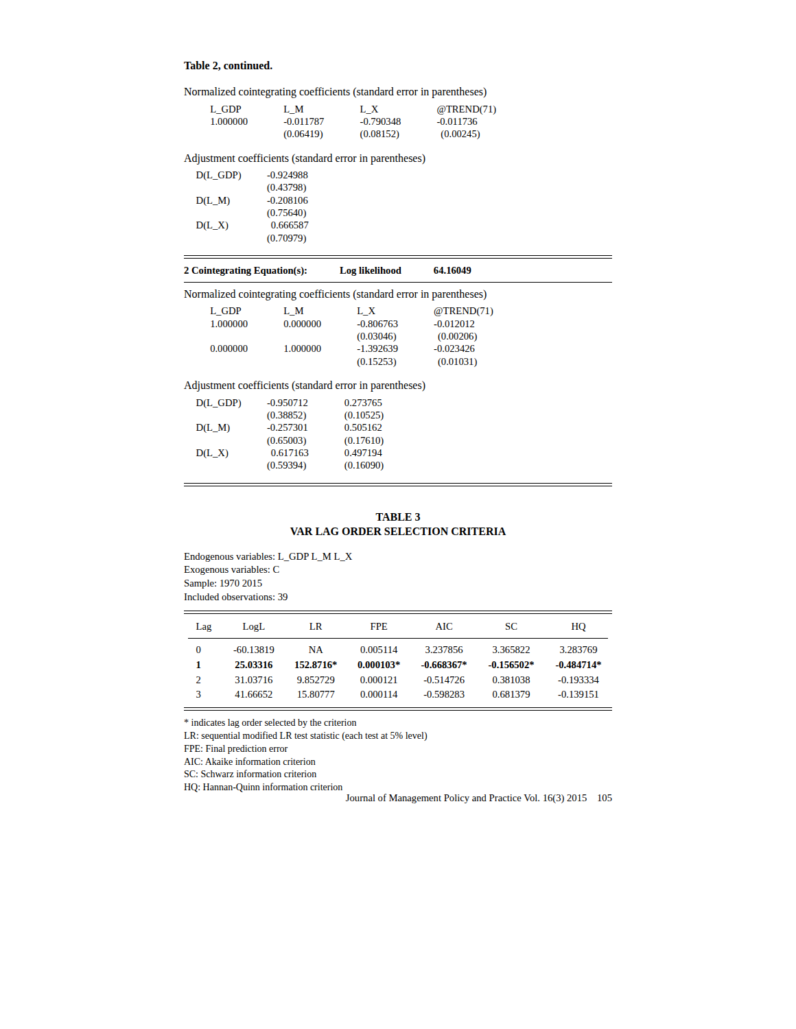Table 2, continued.
Normalized cointegrating coefficients (standard error in parentheses)
| L_GDP | L_M | L_X | @TREND(71) |
| 1.000000 | -0.011787 | -0.790348 | -0.011736 |
| | (0.06419) | (0.08152) | (0.00245) |
Adjustment coefficients (standard error in parentheses)
| D(L_GDP) | -0.924988 |
| | (0.43798) |
| D(L_M) | -0.208106 |
| | (0.75640) |
| D(L_X) | 0.666587 |
| | (0.70979) |
2 Cointegrating Equation(s): Log likelihood 64.16049
Normalized cointegrating coefficients (standard error in parentheses)
| L_GDP | L_M | L_X | @TREND(71) |
| 1.000000 | 0.000000 | -0.806763 | -0.012012 |
| | | (0.03046) | (0.00206) |
| 0.000000 | 1.000000 | -1.392639 | -0.023426 |
| | | (0.15253) | (0.01031) |
Adjustment coefficients (standard error in parentheses)
| D(L_GDP) | -0.950712 | 0.273765 |
| | (0.38852) | (0.10525) |
| D(L_M) | -0.257301 | 0.505162 |
| | (0.65003) | (0.17610) |
| D(L_X) | 0.617163 | 0.497194 |
| | (0.59394) | (0.16090) |
TABLE 3
VAR LAG ORDER SELECTION CRITERIA
Endogenous variables: L_GDP L_M L_X
Exogenous variables: C
Sample: 1970 2015
Included observations: 39
| Lag | LogL | LR | FPE | AIC | SC | HQ |
| --- | --- | --- | --- | --- | --- | --- |
| 0 | -60.13819 | NA | 0.005114 | 3.237856 | 3.365822 | 3.283769 |
| 1 | 25.03316 | 152.8716* | 0.000103* | -0.668367* | -0.156502* | -0.484714* |
| 2 | 31.03716 | 9.852729 | 0.000121 | -0.514726 | 0.381038 | -0.193334 |
| 3 | 41.66652 | 15.80777 | 0.000114 | -0.598283 | 0.681379 | -0.139151 |
* indicates lag order selected by the criterion
LR: sequential modified LR test statistic (each test at 5% level)
FPE: Final prediction error
AIC: Akaike information criterion
SC: Schwarz information criterion
HQ: Hannan-Quinn information criterion
Journal of Management Policy and Practice Vol. 16(3) 2015 105